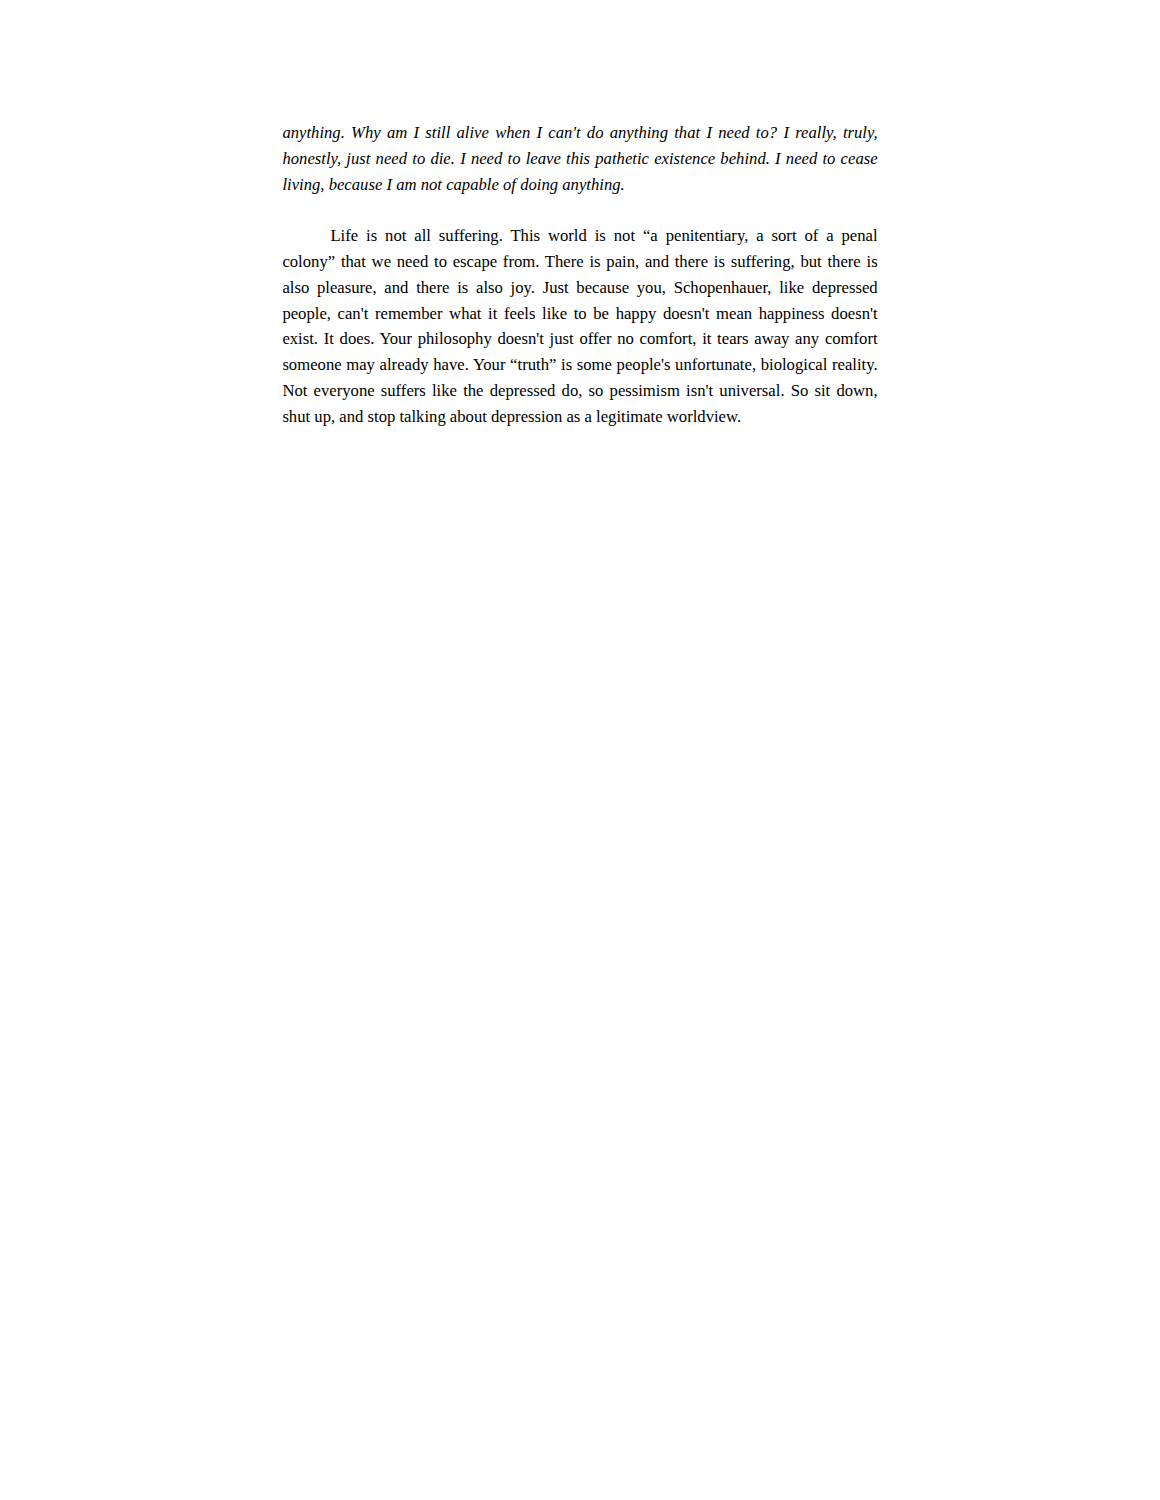anything. Why am I still alive when I can't do anything that I need to? I really, truly, honestly, just need to die. I need to leave this pathetic existence behind. I need to cease living, because I am not capable of doing anything.
Life is not all suffering. This world is not “a penitentiary, a sort of a penal colony” that we need to escape from. There is pain, and there is suffering, but there is also pleasure, and there is also joy. Just because you, Schopenhauer, like depressed people, can't remember what it feels like to be happy doesn't mean happiness doesn't exist. It does. Your philosophy doesn't just offer no comfort, it tears away any comfort someone may already have. Your “truth” is some people's unfortunate, biological reality. Not everyone suffers like the depressed do, so pessimism isn't universal. So sit down, shut up, and stop talking about depression as a legitimate worldview.